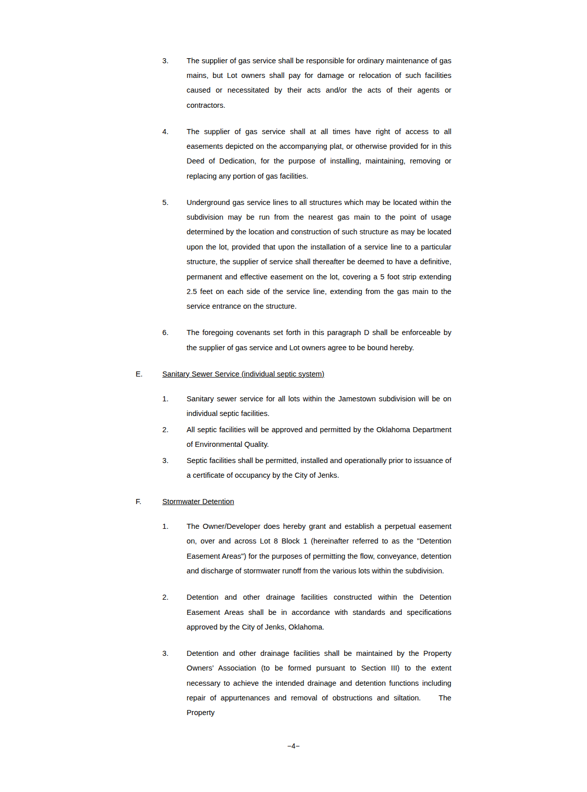3.
The supplier of gas service shall be responsible for ordinary maintenance of gas mains, but Lot owners shall pay for damage or relocation of such facilities caused or necessitated by their acts and/or the acts of their agents or contractors.
4.
The supplier of gas service shall at all times have right of access to all easements depicted on the accompanying plat, or otherwise provided for in this Deed of Dedication, for the purpose of installing, maintaining, removing or replacing any portion of gas facilities.
5.
Underground gas service lines to all structures which may be located within the subdivision may be run from the nearest gas main to the point of usage determined by the location and construction of such structure as may be located upon the lot, provided that upon the installation of a service line to a particular structure, the supplier of service shall thereafter be deemed to have a definitive, permanent and effective easement on the lot, covering a 5 foot strip extending 2.5 feet on each side of the service line, extending from the gas main to the service entrance on the structure.
6.
The foregoing covenants set forth in this paragraph D shall be enforceable by the supplier of gas service and Lot owners agree to be bound hereby.
E.
Sanitary Sewer Service (individual septic system)
1.
Sanitary sewer service for all lots within the Jamestown subdivision will be on individual septic facilities.
2.
All septic facilities will be approved and permitted by the Oklahoma Department of Environmental Quality.
3.
Septic facilities shall be permitted, installed and operationally prior to issuance of a certificate of occupancy by the City of Jenks.
F.
Stormwater Detention
1.
The Owner/Developer does hereby grant and establish a perpetual easement on, over and across Lot 8 Block 1 (hereinafter referred to as the "Detention Easement Areas") for the purposes of permitting the flow, conveyance, detention and discharge of stormwater runoff from the various lots within the subdivision.
2.
Detention and other drainage facilities constructed within the Detention Easement Areas shall be in accordance with standards and specifications approved by the City of Jenks, Oklahoma.
3.
Detention and other drainage facilities shall be maintained by the Property Owners’ Association (to be formed pursuant to Section III) to the extent necessary to achieve the intended drainage and detention functions including repair of appurtenances and removal of obstructions and siltation. The Property
−4−